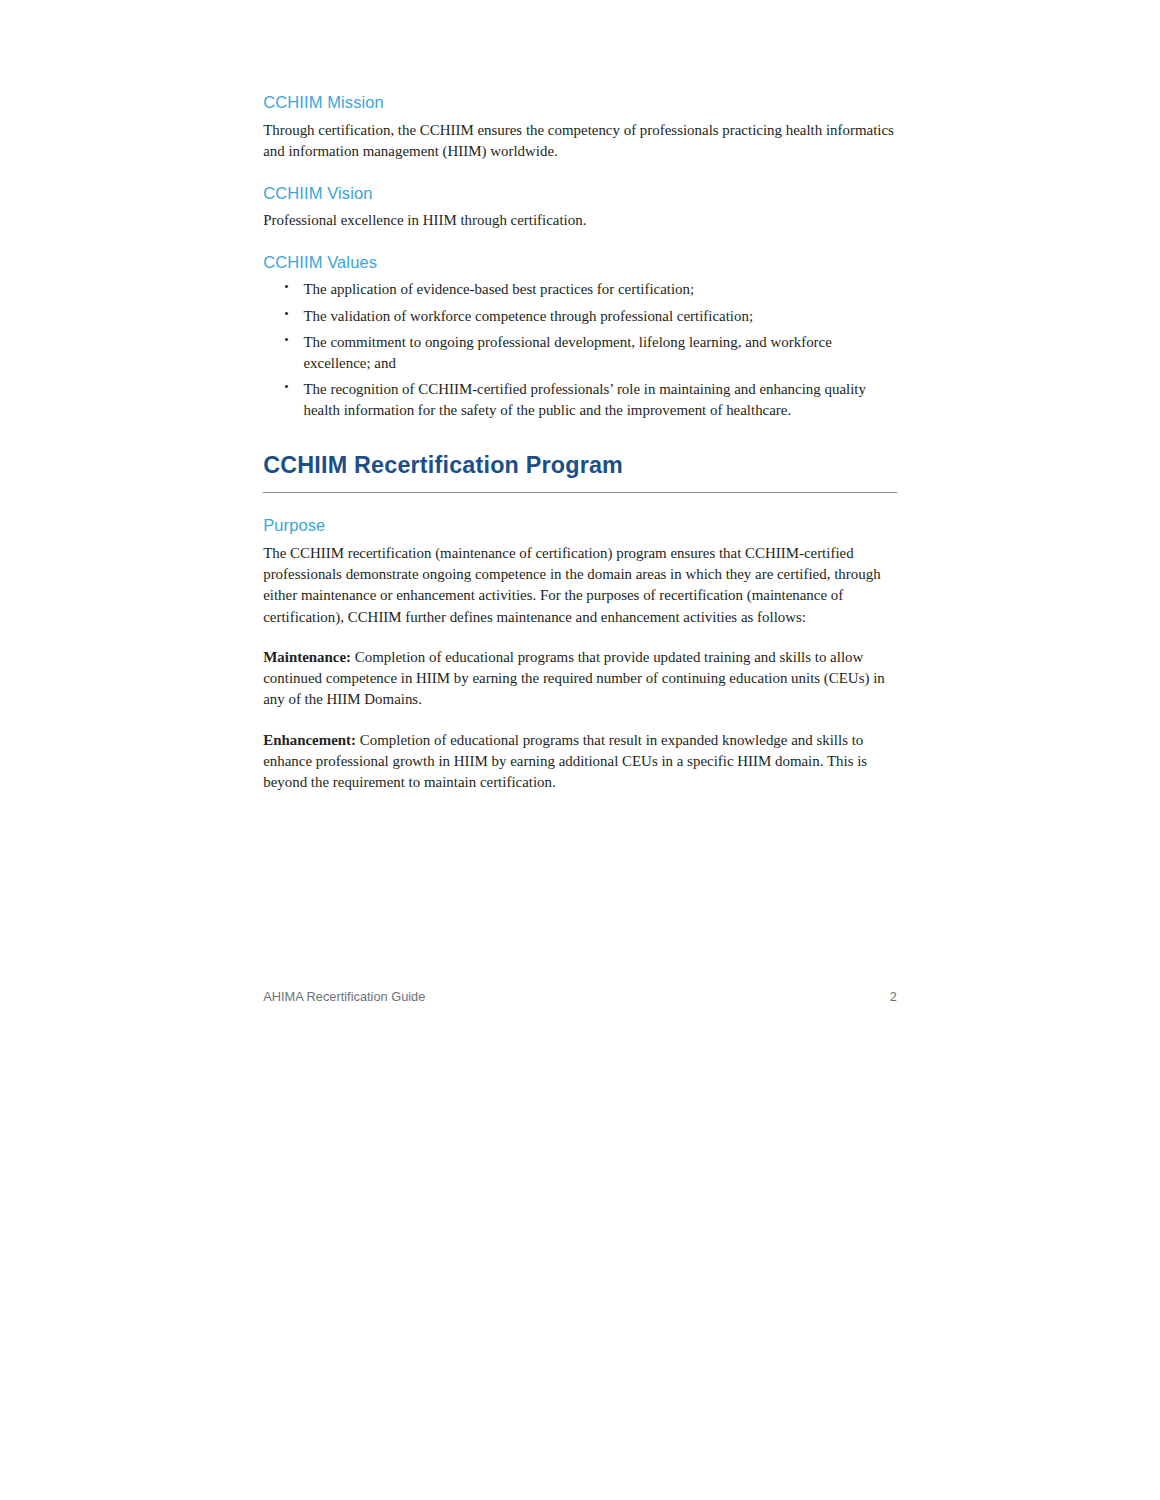CCHIIM Mission
Through certification, the CCHIIM ensures the competency of professionals practicing health informatics and information management (HIIM) worldwide.
CCHIIM Vision
Professional excellence in HIIM through certification.
CCHIIM Values
The application of evidence-based best practices for certification;
The validation of workforce competence through professional certification;
The commitment to ongoing professional development, lifelong learning, and workforce excellence; and
The recognition of CCHIIM-certified professionals’ role in maintaining and enhancing quality health information for the safety of the public and the improvement of healthcare.
CCHIIM Recertification Program
Purpose
The CCHIIM recertification (maintenance of certification) program ensures that CCHIIM-certified professionals demonstrate ongoing competence in the domain areas in which they are certified, through either maintenance or enhancement activities. For the purposes of recertification (maintenance of certification), CCHIIM further defines maintenance and enhancement activities as follows:
Maintenance: Completion of educational programs that provide updated training and skills to allow continued competence in HIIM by earning the required number of continuing education units (CEUs) in any of the HIIM Domains.
Enhancement: Completion of educational programs that result in expanded knowledge and skills to enhance professional growth in HIIM by earning additional CEUs in a specific HIIM domain. This is beyond the requirement to maintain certification.
AHIMA Recertification Guide 2